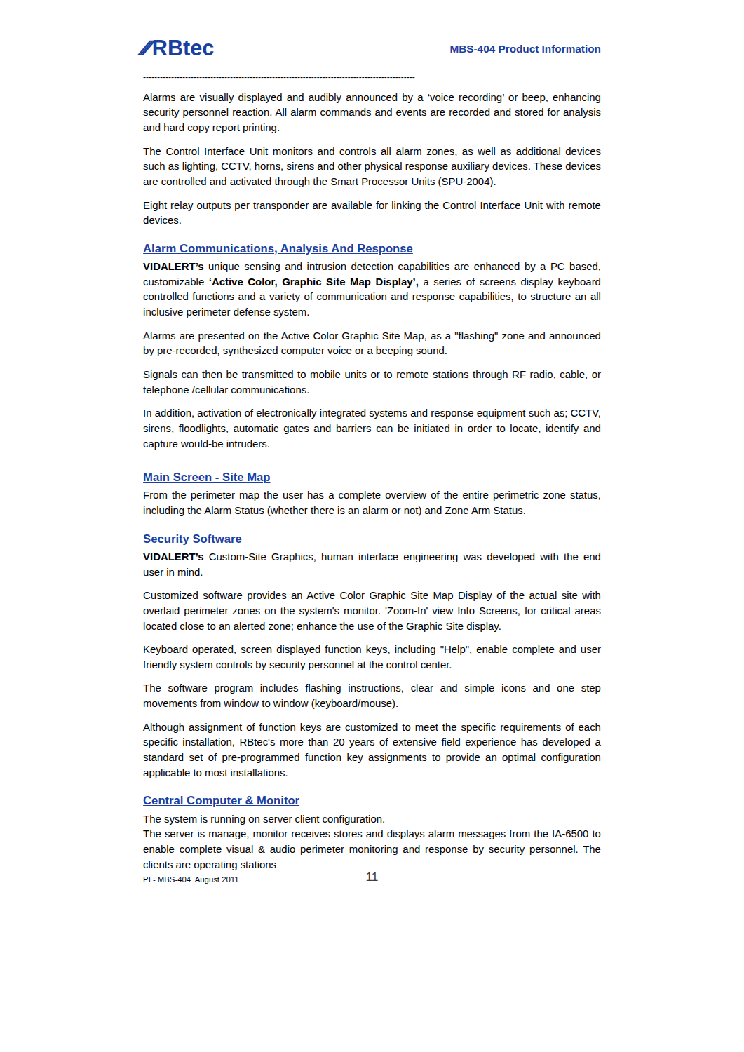⁄⁄⁄ RBtec
MBS-404 Product Information
-------------------------------------------------------------------------------------------------
Alarms are visually displayed and audibly announced by a ‘voice recording’ or beep, enhancing security personnel reaction. All alarm commands and events are recorded and stored for analysis and hard copy report printing.
The Control Interface Unit monitors and controls all alarm zones, as well as additional devices such as lighting, CCTV, horns, sirens and other physical response auxiliary devices. These devices are controlled and activated through the Smart Processor Units (SPU-2004).
Eight relay outputs per transponder are available for linking the Control Interface Unit with remote devices.
Alarm Communications, Analysis And Response
VIDALERT’s unique sensing and intrusion detection capabilities are enhanced by a PC based, customizable ‘Active Color, Graphic Site Map Display’, a series of screens display keyboard controlled functions and a variety of communication and response capabilities, to structure an all inclusive perimeter defense system.
Alarms are presented on the Active Color Graphic Site Map, as a "flashing" zone and announced by pre-recorded, synthesized computer voice or a beeping sound.
Signals can then be transmitted to mobile units or to remote stations through RF radio, cable, or telephone /cellular communications.
In addition, activation of electronically integrated systems and response equipment such as; CCTV, sirens, floodlights, automatic gates and barriers can be initiated in order to locate, identify and capture would-be intruders.
Main Screen - Site Map
From the perimeter map the user has a complete overview of the entire perimetric zone status, including the Alarm Status (whether there is an alarm or not) and Zone Arm Status.
Security Software
VIDALERT’s Custom-Site Graphics, human interface engineering was developed with the end user in mind.
Customized software provides an Active Color Graphic Site Map Display of the actual site with overlaid perimeter zones on the system's monitor. 'Zoom-In' view Info Screens, for critical areas located close to an alerted zone; enhance the use of the Graphic Site display.
Keyboard operated, screen displayed function keys, including "Help", enable complete and user friendly system controls by security personnel at the control center.
The software program includes flashing instructions, clear and simple icons and one step movements from window to window (keyboard/mouse).
Although assignment of function keys are customized to meet the specific requirements of each specific installation, RBtec's more than 20 years of extensive field experience has developed a standard set of pre-programmed function key assignments to provide an optimal configuration applicable to most installations.
Central Computer & Monitor
The system is running on server client configuration.
The server is manage, monitor receives stores and displays alarm messages from the IA-6500 to enable complete visual & audio perimeter monitoring and response by security personnel. The clients are operating stations
PI - MBS-404 August 2011
11